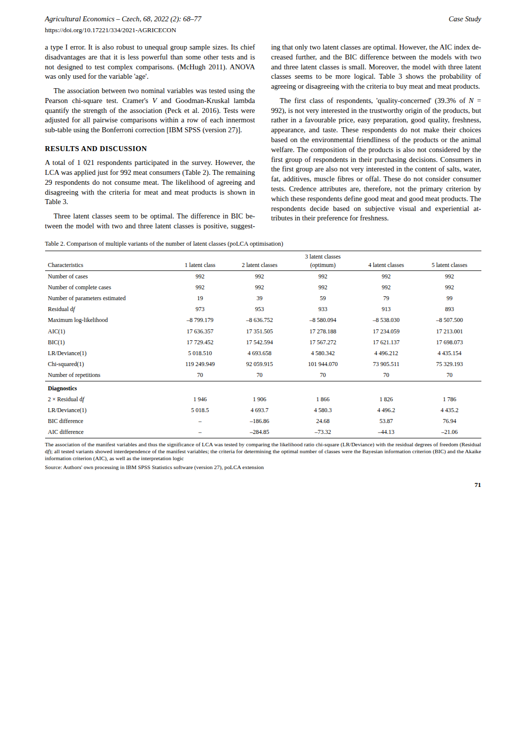Agricultural Economics – Czech, 68, 2022 (2): 68–77
Case Study
https://doi.org/10.17221/334/2021-AGRICECON
a type I error. It is also robust to unequal group sample sizes. Its chief disadvantages are that it is less powerful than some other tests and is not designed to test complex comparisons. (McHugh 2011). ANOVA was only used for the variable 'age'.
The association between two nominal variables was tested using the Pearson chi-square test. Cramer's V and Goodman-Kruskal lambda quantify the strength of the association (Peck et al. 2016). Tests were adjusted for all pairwise comparisons within a row of each innermost sub-table using the Bonferroni correction [IBM SPSS (version 27)].
Results and discussion
A total of 1 021 respondents participated in the survey. However, the LCA was applied just for 992 meat consumers (Table 2). The remaining 29 respondents do not consume meat. The likelihood of agreeing and disagreeing with the criteria for meat and meat products is shown in Table 3.
Three latent classes seem to be optimal. The difference in BIC between the model with two and three latent classes is positive, suggesting that only two latent classes are optimal. However, the AIC index decreased further, and the BIC difference between the models with two and three latent classes is small. Moreover, the model with three latent classes seems to be more logical. Table 3 shows the probability of agreeing or disagreeing with the criteria to buy meat and meat products.
The first class of respondents, 'quality-concerned' (39.3% of N = 992), is not very interested in the trustworthy origin of the products, but rather in a favourable price, easy preparation, good quality, freshness, appearance, and taste. These respondents do not make their choices based on the environmental friendliness of the products or the animal welfare. The composition of the products is also not considered by the first group of respondents in their purchasing decisions. Consumers in the first group are also not very interested in the content of salts, water, fat, additives, muscle fibres or offal. These do not consider consumer tests. Credence attributes are, therefore, not the primary criterion by which these respondents define good meat and good meat products. The respondents decide based on subjective visual and experiential attributes in their preference for freshness.
Table 2. Comparison of multiple variants of the number of latent classes (poLCA optimisation)
| Characteristics | 1 latent class | 2 latent classes | 3 latent classes (optimum) | 4 latent classes | 5 latent classes |
| --- | --- | --- | --- | --- | --- |
| Number of cases | 992 | 992 | 992 | 992 | 992 |
| Number of complete cases | 992 | 992 | 992 | 992 | 992 |
| Number of parameters estimated | 19 | 39 | 59 | 79 | 99 |
| Residual d f | 973 | 953 | 933 | 913 | 893 |
| Maximum log-likelihood | –8 799.179 | –8 636.752 | –8 580.094 | –8 538.030 | –8 507.500 |
| AIC(1) | 17 636.357 | 17 351.505 | 17 278.188 | 17 234.059 | 17 213.001 |
| BIC(1) | 17 729.452 | 17 542.594 | 17 567.272 | 17 621.137 | 17 698.073 |
| LR/Deviance(1) | 5 018.510 | 4 693.658 | 4 580.342 | 4 496.212 | 4 435.154 |
| Chi-squared(1) | 119 249.949 | 92 059.915 | 101 944.070 | 73 905.511 | 75 329.193 |
| Number of repetitions | 70 | 70 | 70 | 70 | 70 |
| Diagnostics |
| 2 × Residual d f | 1 946 | 1 906 | 1 866 | 1 826 | 1 786 |
| LR/Deviance(1) | 5 018.5 | 4 693.7 | 4 580.3 | 4 496.2 | 4 435.2 |
| BIC difference | – | –186.86 | 24.68 | 53.87 | 76.94 |
| AIC difference | – | –284.85 | –73.32 | –44.13 | –21.06 |
The association of the manifest variables and thus the significance of LCA was tested by comparing the likelihood ratio chi-square (LR/Deviance) with the residual degrees of freedom (Residual df); all tested variants showed interdependence of the manifest variables; the criteria for determining the optimal number of classes were the Bayesian information criterion (BIC) and the Akaike information criterion (AIC), as well as the interpretation logic
Source: Authors' own processing in IBM SPSS Statistics software (version 27), poLCA extension
71